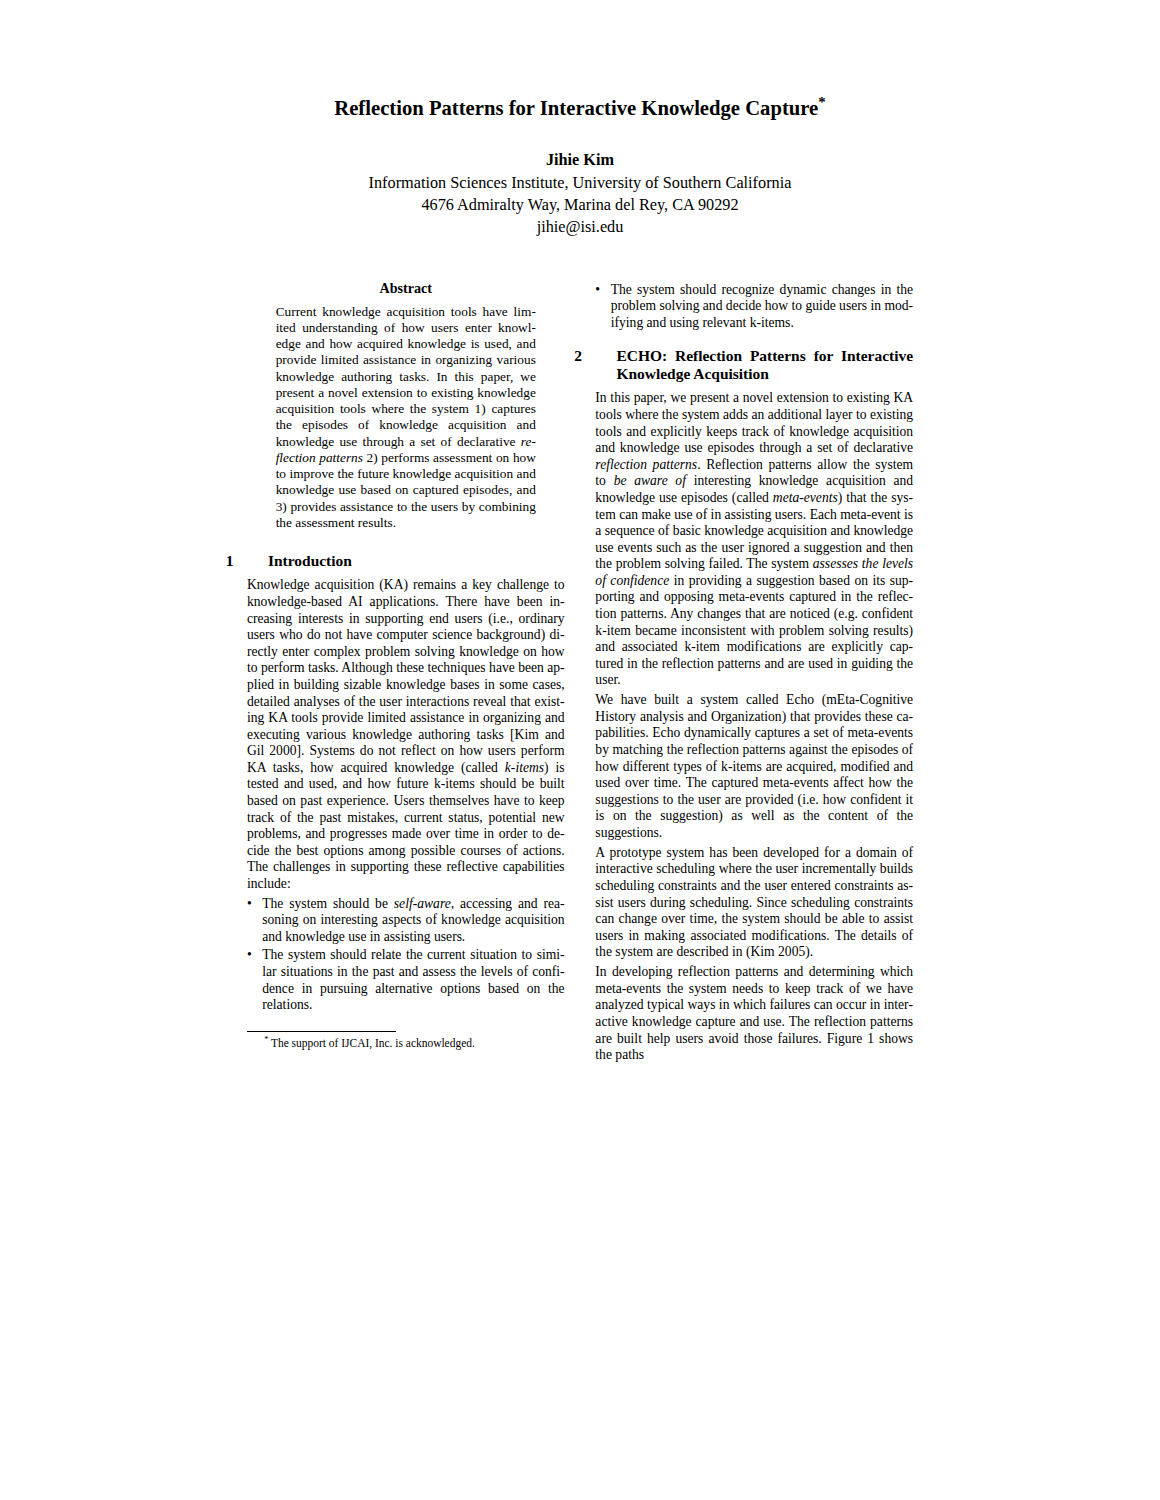Reflection Patterns for Interactive Knowledge Capture*
Jihie Kim
Information Sciences Institute, University of Southern California
4676 Admiralty Way, Marina del Rey, CA 90292
jihie@isi.edu
Abstract
Current knowledge acquisition tools have limited understanding of how users enter knowledge and how acquired knowledge is used, and provide limited assistance in organizing various knowledge authoring tasks. In this paper, we present a novel extension to existing knowledge acquisition tools where the system 1) captures the episodes of knowledge acquisition and knowledge use through a set of declarative reflection patterns 2) performs assessment on how to improve the future knowledge acquisition and knowledge use based on captured episodes, and 3) provides assistance to the users by combining the assessment results.
1 Introduction
Knowledge acquisition (KA) remains a key challenge to knowledge-based AI applications. There have been increasing interests in supporting end users (i.e., ordinary users who do not have computer science background) directly enter complex problem solving knowledge on how to perform tasks. Although these techniques have been applied in building sizable knowledge bases in some cases, detailed analyses of the user interactions reveal that existing KA tools provide limited assistance in organizing and executing various knowledge authoring tasks [Kim and Gil 2000]. Systems do not reflect on how users perform KA tasks, how acquired knowledge (called k-items) is tested and used, and how future k-items should be built based on past experience. Users themselves have to keep track of the past mistakes, current status, potential new problems, and progresses made over time in order to decide the best options among possible courses of actions. The challenges in supporting these reflective capabilities include:
The system should be self-aware, accessing and reasoning on interesting aspects of knowledge acquisition and knowledge use in assisting users.
The system should relate the current situation to similar situations in the past and assess the levels of confidence in pursuing alternative options based on the relations.
* The support of IJCAI, Inc. is acknowledged.
The system should recognize dynamic changes in the problem solving and decide how to guide users in modifying and using relevant k-items.
2 ECHO: Reflection Patterns for Interactive Knowledge Acquisition
In this paper, we present a novel extension to existing KA tools where the system adds an additional layer to existing tools and explicitly keeps track of knowledge acquisition and knowledge use episodes through a set of declarative reflection patterns. Reflection patterns allow the system to be aware of interesting knowledge acquisition and knowledge use episodes (called meta-events) that the system can make use of in assisting users. Each meta-event is a sequence of basic knowledge acquisition and knowledge use events such as the user ignored a suggestion and then the problem solving failed. The system assesses the levels of confidence in providing a suggestion based on its supporting and opposing meta-events captured in the reflection patterns. Any changes that are noticed (e.g. confident k-item became inconsistent with problem solving results) and associated k-item modifications are explicitly captured in the reflection patterns and are used in guiding the user.
We have built a system called Echo (mEta-Cognitive History analysis and Organization) that provides these capabilities. Echo dynamically captures a set of meta-events by matching the reflection patterns against the episodes of how different types of k-items are acquired, modified and used over time. The captured meta-events affect how the suggestions to the user are provided (i.e. how confident it is on the suggestion) as well as the content of the suggestions.
A prototype system has been developed for a domain of interactive scheduling where the user incrementally builds scheduling constraints and the user entered constraints assist users during scheduling. Since scheduling constraints can change over time, the system should be able to assist users in making associated modifications. The details of the system are described in (Kim 2005).
In developing reflection patterns and determining which meta-events the system needs to keep track of we have analyzed typical ways in which failures can occur in interactive knowledge capture and use. The reflection patterns are built help users avoid those failures. Figure 1 shows the paths